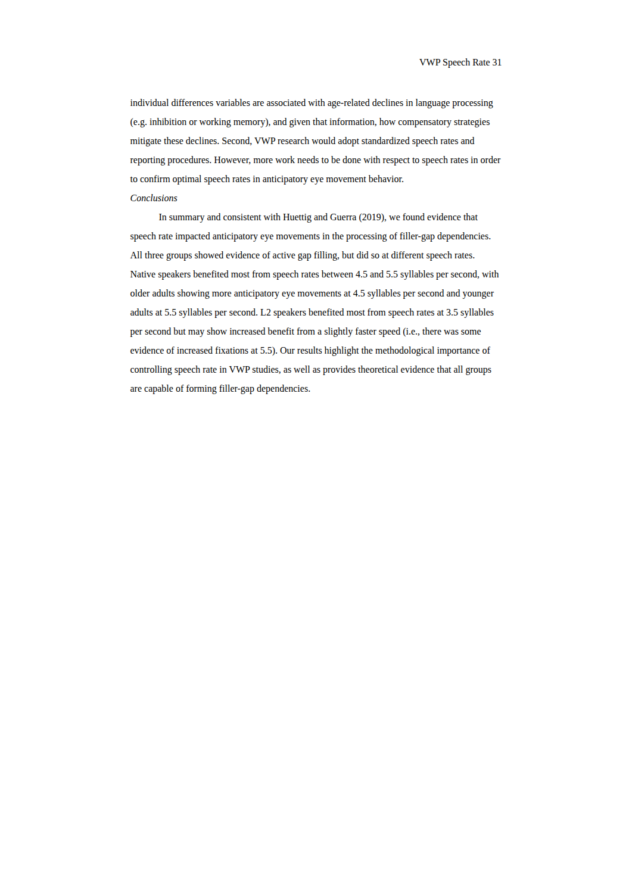VWP Speech Rate 31
individual differences variables are associated with age-related declines in language processing (e.g. inhibition or working memory), and given that information, how compensatory strategies mitigate these declines. Second, VWP research would adopt standardized speech rates and reporting procedures. However, more work needs to be done with respect to speech rates in order to confirm optimal speech rates in anticipatory eye movement behavior.
Conclusions
In summary and consistent with Huettig and Guerra (2019), we found evidence that speech rate impacted anticipatory eye movements in the processing of filler-gap dependencies. All three groups showed evidence of active gap filling, but did so at different speech rates. Native speakers benefited most from speech rates between 4.5 and 5.5 syllables per second, with older adults showing more anticipatory eye movements at 4.5 syllables per second and younger adults at 5.5 syllables per second. L2 speakers benefited most from speech rates at 3.5 syllables per second but may show increased benefit from a slightly faster speed (i.e., there was some evidence of increased fixations at 5.5). Our results highlight the methodological importance of controlling speech rate in VWP studies, as well as provides theoretical evidence that all groups are capable of forming filler-gap dependencies.